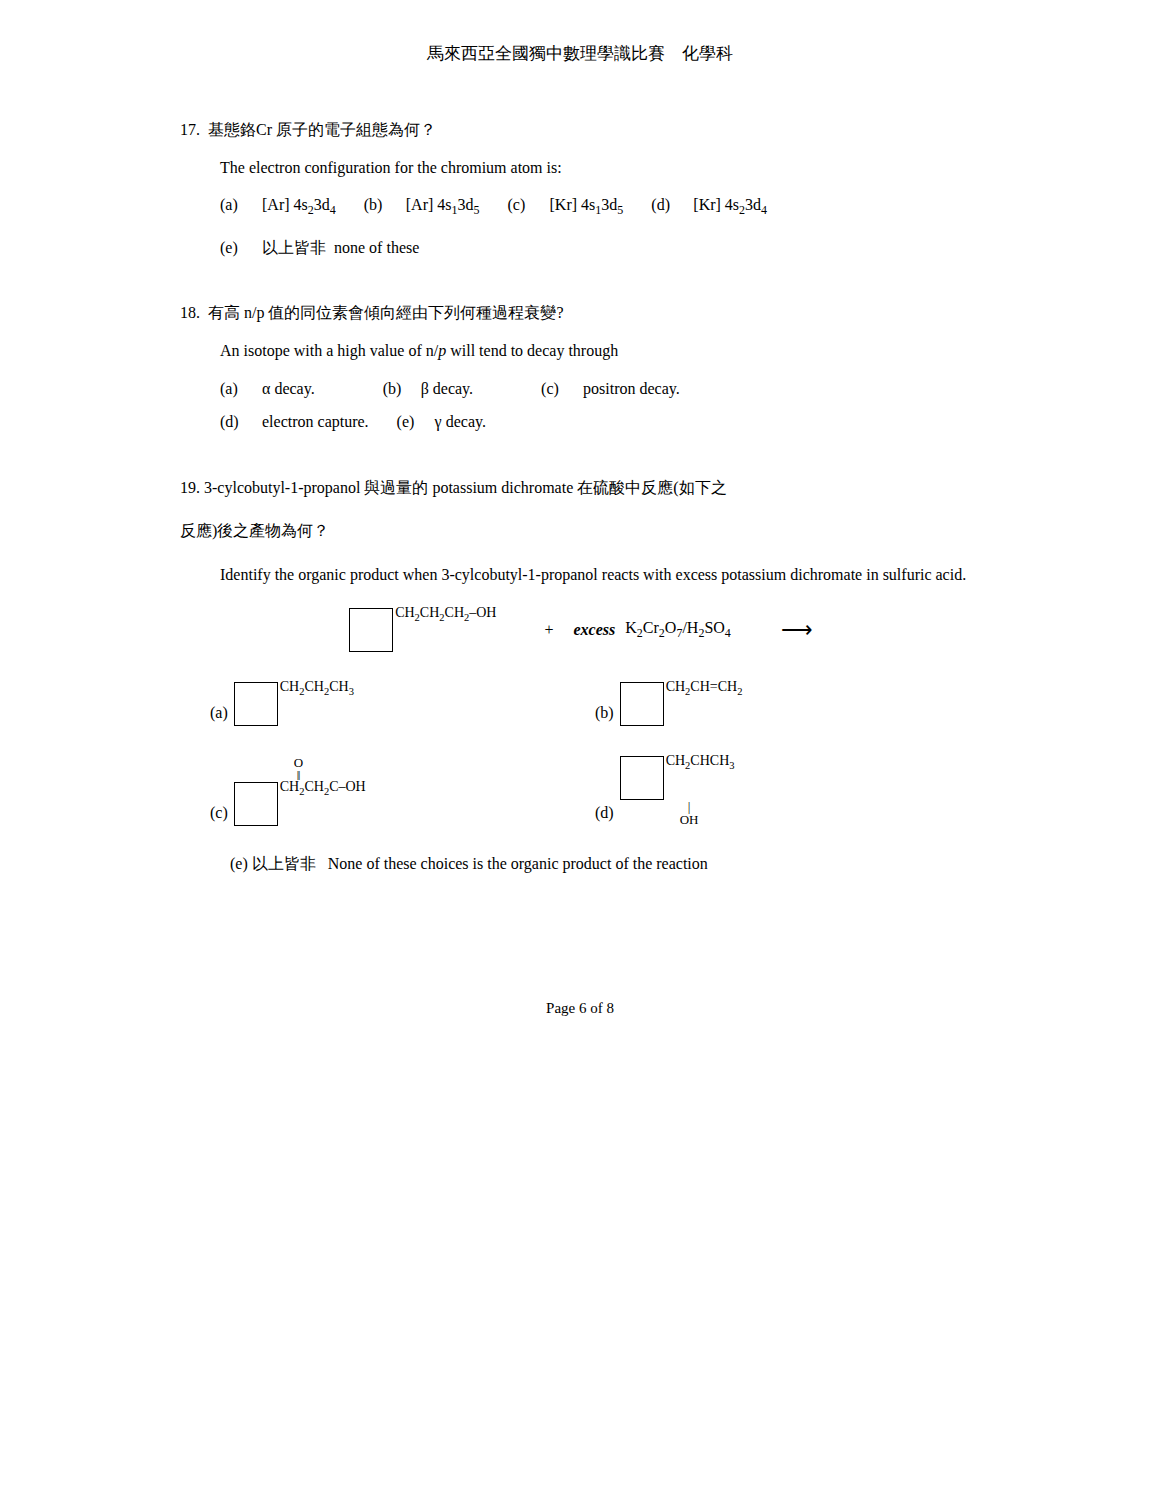馬來西亞全國獨中數理學識比賽　化學科
17. 基態鉻Cr 原子的電子組態為何？
The electron configuration for the chromium atom is:
(a) [Ar] 4s23d4 (b) [Ar] 4s13d5 (c) [Kr] 4s13d5 (d) [Kr] 4s23d4
(e) 以上皆非 none of these
18. 有高 n/p 值的同位素會傾向經由下列何種過程衰變?
An isotope with a high value of n/p will tend to decay through
(a) α decay. (b) β decay. (c) positron decay.
(d) electron capture. (e) γ decay.
19. 3-cylcobutyl-1-propanol 與過量的 potassium dichromate 在硫酸中反應(如下之
反應)後之產物為何？
Identify the organic product when 3-cylcobutyl-1-propanol reacts with excess potassium dichromate in sulfuric acid.
CH2CH2CH2–OH + excess K2Cr2O7/H2SO4 ⟶
(a) CH2CH2CH3
(b) CH2CH=CH2
(c) O
‖ CH2CH2C–OH
(d) CH2CHCH3 |
OH
(e) 以上皆非 None of these choices is the organic product of the reaction
Page 6 of 8